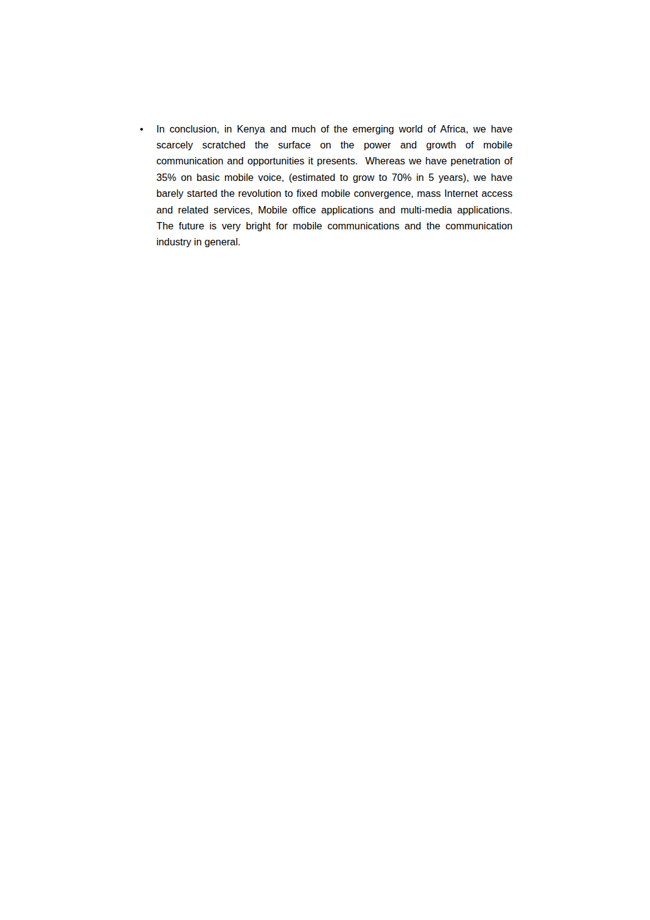In conclusion, in Kenya and much of the emerging world of Africa, we have scarcely scratched the surface on the power and growth of mobile communication and opportunities it presents. Whereas we have penetration of 35% on basic mobile voice, (estimated to grow to 70% in 5 years), we have barely started the revolution to fixed mobile convergence, mass Internet access and related services, Mobile office applications and multi-media applications. The future is very bright for mobile communications and the communication industry in general.